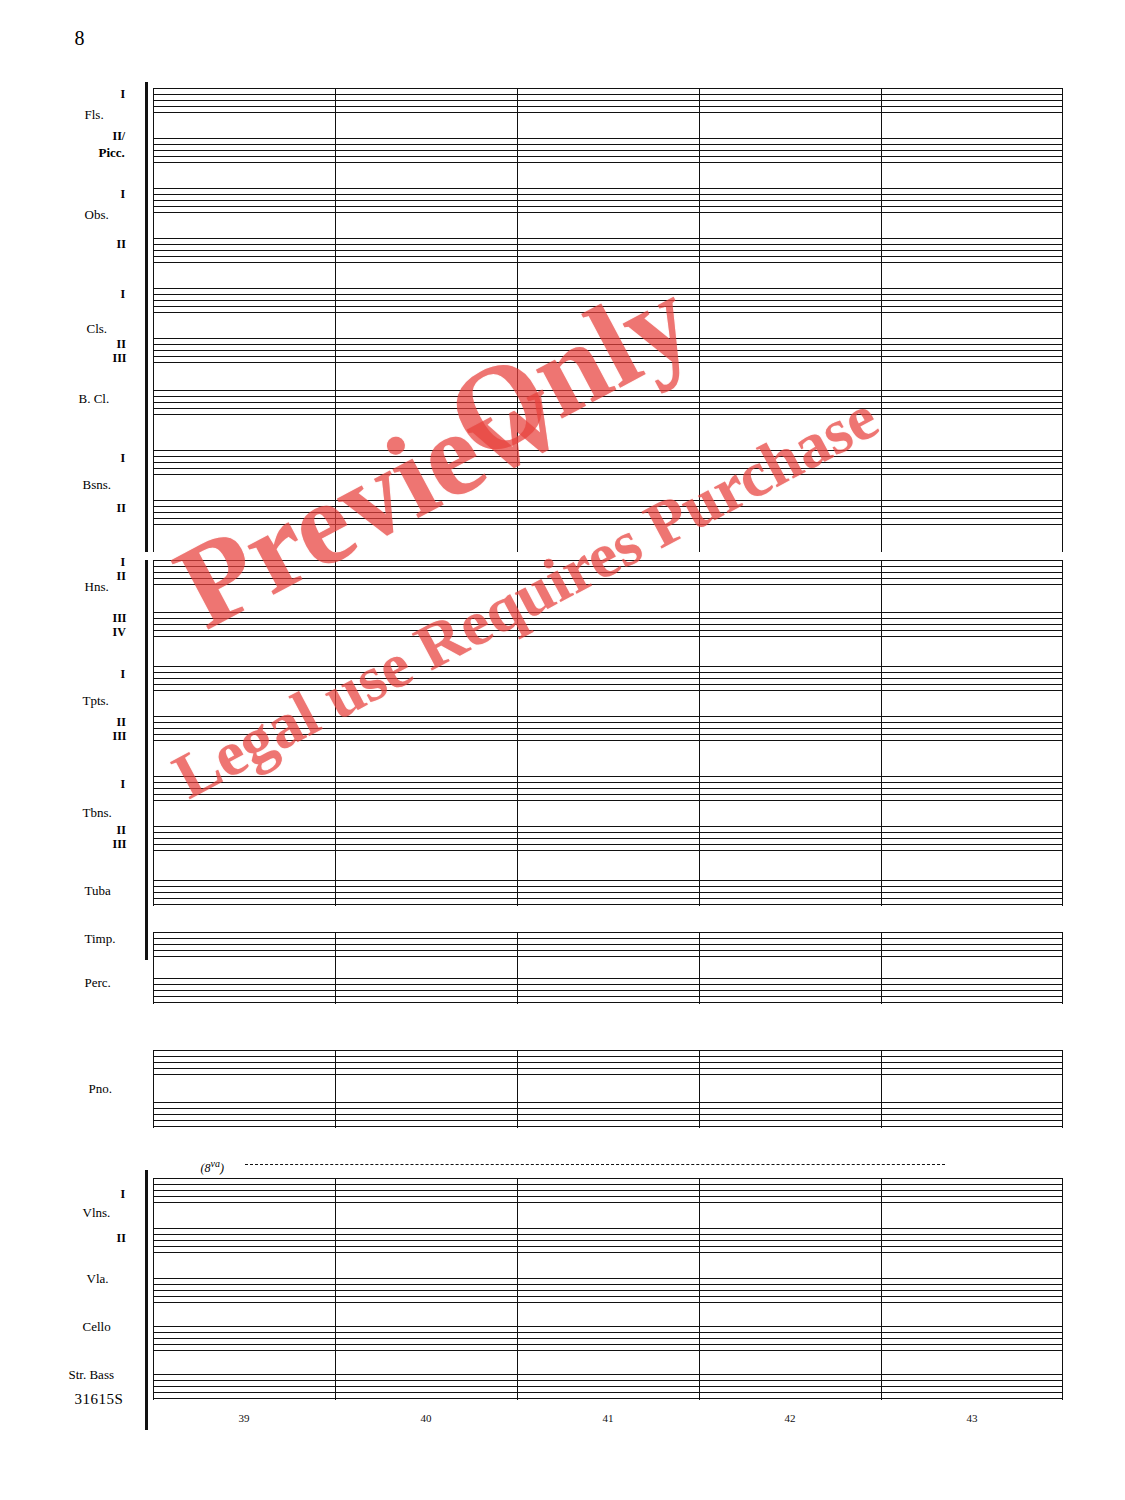8
I
Fls.
II/
Picc.
I
Obs.
II
I
Cls.
II
III
B. Cl.
I
Bsns.
II
I
II
Hns.
III
IV
I
Tpts.
II
III
I
Tbns.
II
III
Tuba
Timp.
Perc.
Pno.
I
Vlns.
II
Vla.
Cello
Str. Bass
(8va)
39
40
41
42
43
31615S
Only
Preview
Legal use Requires Purchase